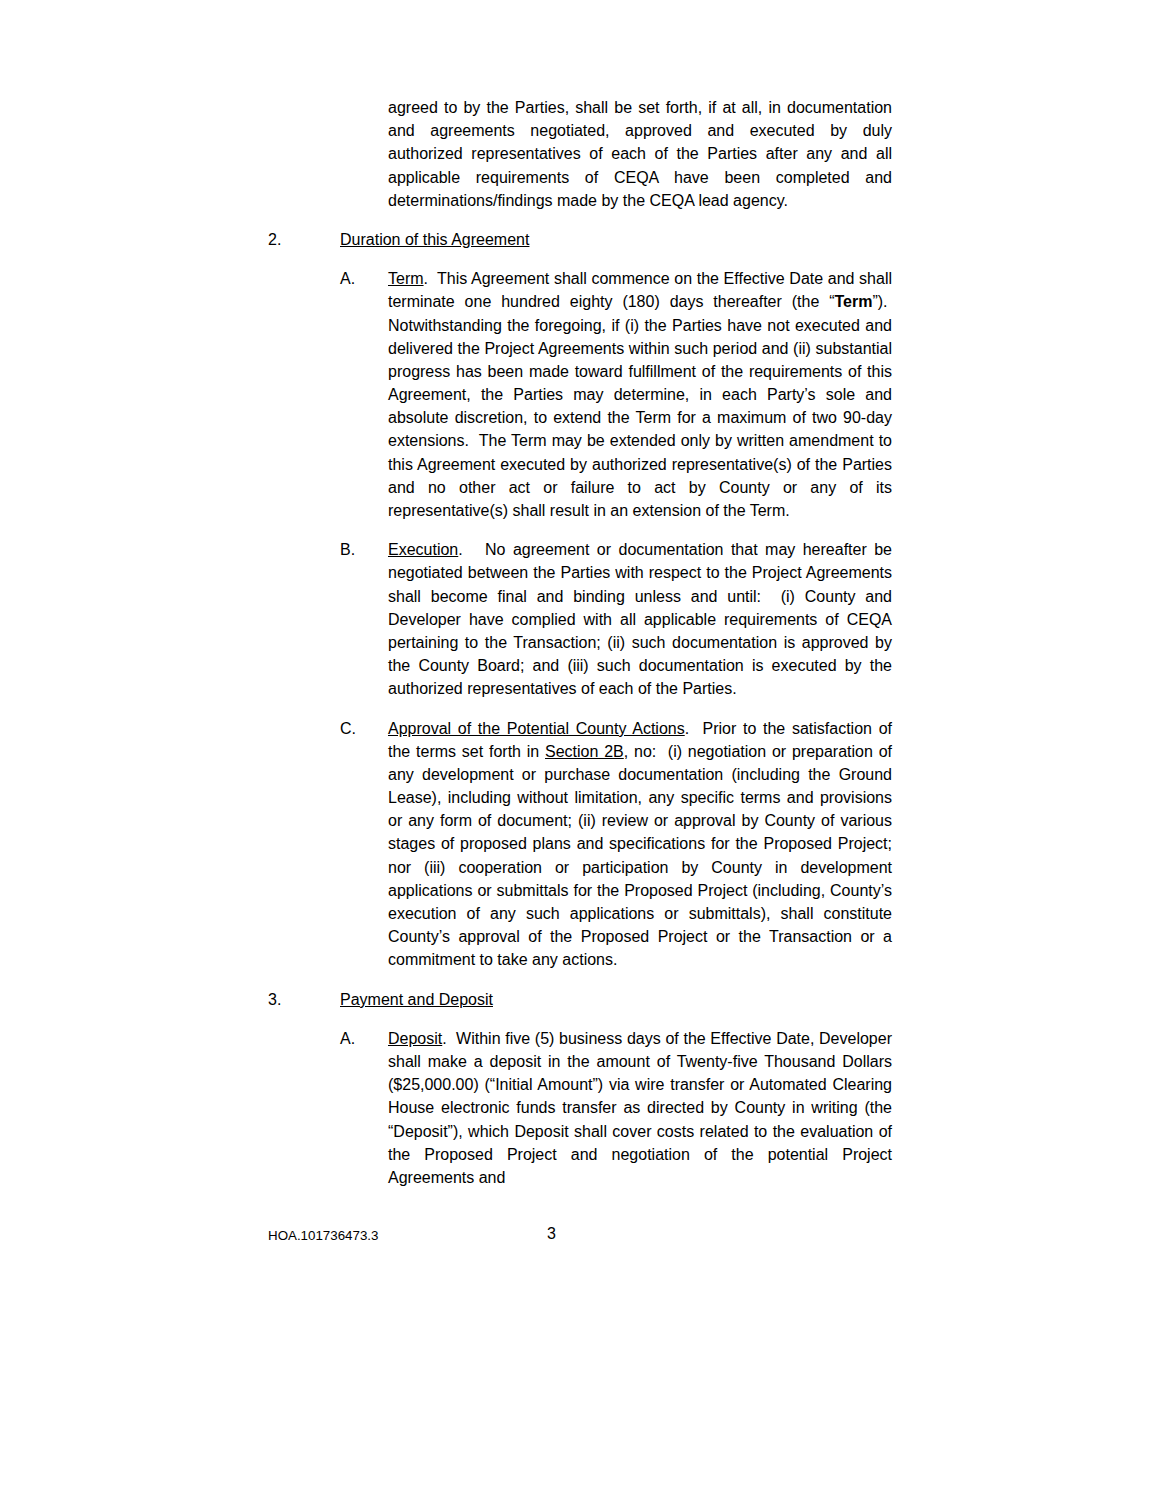agreed to by the Parties, shall be set forth, if at all, in documentation and agreements negotiated, approved and executed by duly authorized representatives of each of the Parties after any and all applicable requirements of CEQA have been completed and determinations/findings made by the CEQA lead agency.
2.
Duration of this Agreement
A.
Term. This Agreement shall commence on the Effective Date and shall terminate one hundred eighty (180) days thereafter (the “Term”). Notwithstanding the foregoing, if (i) the Parties have not executed and delivered the Project Agreements within such period and (ii) substantial progress has been made toward fulfillment of the requirements of this Agreement, the Parties may determine, in each Party’s sole and absolute discretion, to extend the Term for a maximum of two 90-day extensions. The Term may be extended only by written amendment to this Agreement executed by authorized representative(s) of the Parties and no other act or failure to act by County or any of its representative(s) shall result in an extension of the Term.
B.
Execution. No agreement or documentation that may hereafter be negotiated between the Parties with respect to the Project Agreements shall become final and binding unless and until: (i) County and Developer have complied with all applicable requirements of CEQA pertaining to the Transaction; (ii) such documentation is approved by the County Board; and (iii) such documentation is executed by the authorized representatives of each of the Parties.
C.
Approval of the Potential County Actions. Prior to the satisfaction of the terms set forth in Section 2B, no: (i) negotiation or preparation of any development or purchase documentation (including the Ground Lease), including without limitation, any specific terms and provisions or any form of document; (ii) review or approval by County of various stages of proposed plans and specifications for the Proposed Project; nor (iii) cooperation or participation by County in development applications or submittals for the Proposed Project (including, County’s execution of any such applications or submittals), shall constitute County’s approval of the Proposed Project or the Transaction or a commitment to take any actions.
3.
Payment and Deposit
A.
Deposit. Within five (5) business days of the Effective Date, Developer shall make a deposit in the amount of Twenty-five Thousand Dollars ($25,000.00) (“Initial Amount”) via wire transfer or Automated Clearing House electronic funds transfer as directed by County in writing (the “Deposit”), which Deposit shall cover costs related to the evaluation of the Proposed Project and negotiation of the potential Project Agreements and
HOA.101736473.3
3